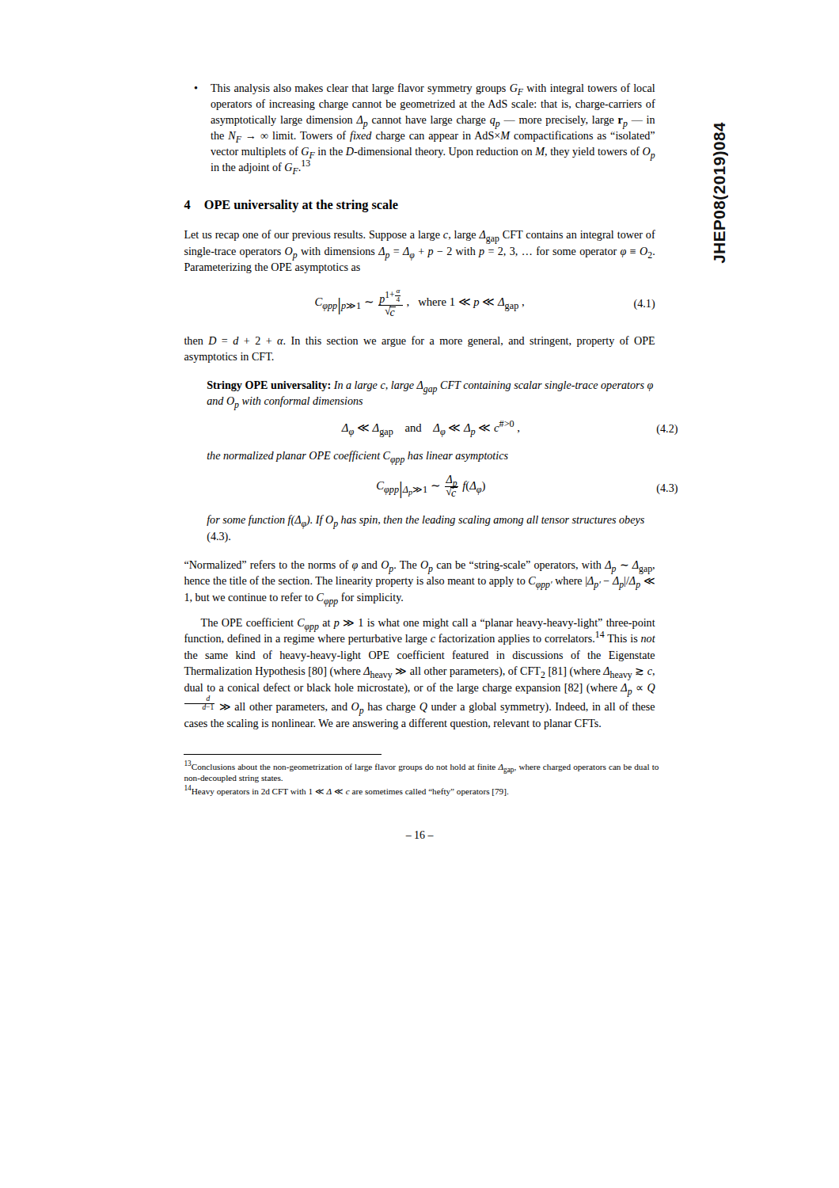JHEP08(2019)084
This analysis also makes clear that large flavor symmetry groups GF with integral towers of local operators of increasing charge cannot be geometrized at the AdS scale: that is, charge-carriers of asymptotically large dimension Δp cannot have large charge qp — more precisely, large rp — in the NF → ∞ limit. Towers of fixed charge can appear in AdS×M compactifications as “isolated” vector multiplets of GF in the D-dimensional theory. Upon reduction on M, they yield towers of Op in the adjoint of GF.13
4 OPE universality at the string scale
Let us recap one of our previous results. Suppose a large c, large Δgap CFT contains an integral tower of single-trace operators Op with dimensions Δp = Δφ + p − 2 with p = 2, 3, … for some operator φ ≡ O2. Parameterizing the OPE asymptotics as
Cφpp|p≫1 ∼ p1+α 4 c , where 1 ≪ p ≪ Δgap , (4.1)
then D = d + 2 + α. In this section we argue for a more general, and stringent, property of OPE asymptotics in CFT.
Stringy OPE universality: In a large c, large Δgap CFT containing scalar single-trace operators φ and Op with conformal dimensions
Δφ ≪ Δgap and Δφ ≪ Δp ≪ c#>0 , (4.2)
the normalized planar OPE coefficient Cφpp has linear asymptotics
Cφpp|Δp≫1 ∼ Δp c f(Δφ) (4.3)
for some function f(Δφ). If Op has spin, then the leading scaling among all tensor structures obeys (4.3).
“Normalized” refers to the norms of φ and Op. The Op can be “string-scale” operators, with Δp ∼ Δgap, hence the title of the section. The linearity property is also meant to apply to Cφpp′ where |Δp′ − Δp|/Δp ≪ 1, but we continue to refer to Cφpp for simplicity.
The OPE coefficient Cφpp at p ≫ 1 is what one might call a “planar heavy-heavy-light” three-point function, defined in a regime where perturbative large c factorization applies to correlators.14 This is not the same kind of heavy-heavy-light OPE coefficient featured in discussions of the Eigenstate Thermalization Hypothesis [80] (where Δheavy ≫ all other parameters), of CFT2 [81] (where Δheavy ≳ c, dual to a conical defect or black hole microstate), or of the large charge expansion [82] (where Δp ∝ Qdd−1 ≫ all other parameters, and Op has charge Q under a global symmetry). Indeed, in all of these cases the scaling is nonlinear. We are answering a different question, relevant to planar CFTs.
13Conclusions about the non-geometrization of large flavor groups do not hold at finite Δgap, where charged operators can be dual to non-decoupled string states.
14Heavy operators in 2d CFT with 1 ≪ Δ ≪ c are sometimes called “hefty” operators [79].
– 16 –